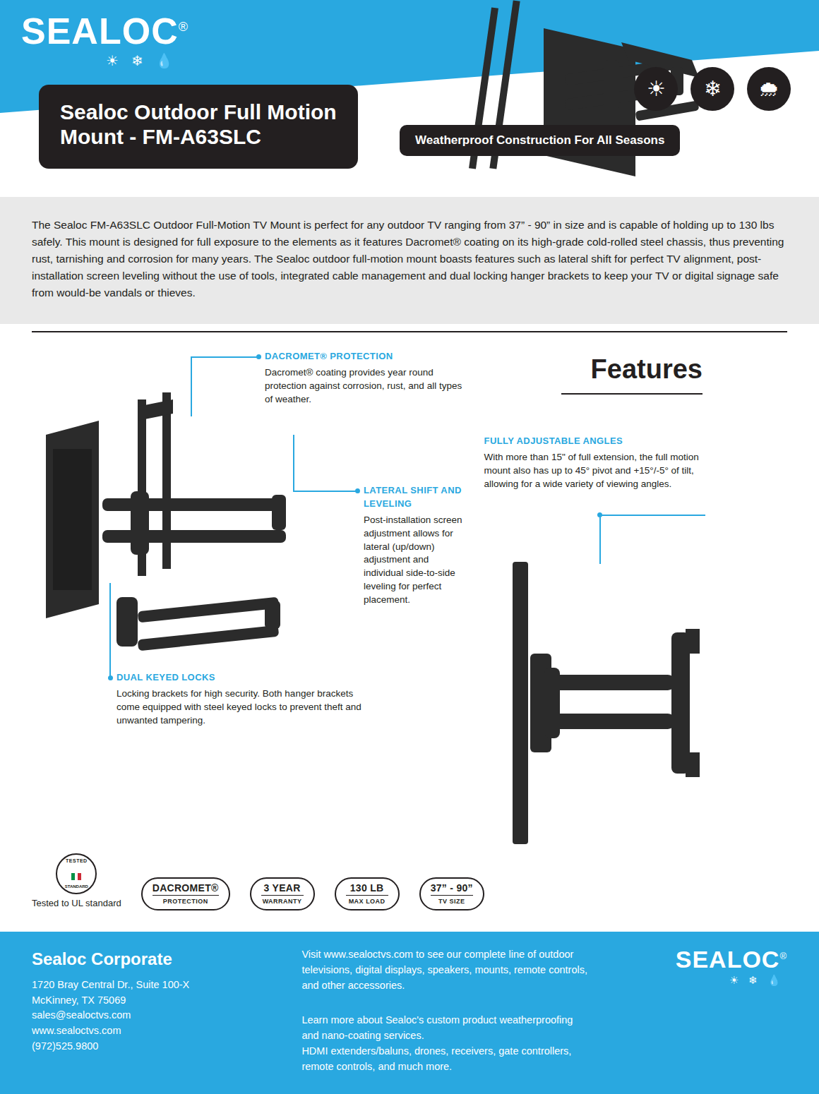SEALOC®
☀ ❄ 💧
☀
❄
🌧
Sealoc Outdoor Full Motion
Mount - FM-A63SLC
Weatherproof Construction For All Seasons
The Sealoc FM-A63SLC Outdoor Full-Motion TV Mount is perfect for any outdoor TV ranging from 37” - 90” in size and is capable of holding up to 130 lbs safely. This mount is designed for full exposure to the elements as it features Dacromet® coating on its high-grade cold-rolled steel chassis, thus preventing rust, tarnishing and corrosion for many years. The Sealoc outdoor full-motion mount boasts features such as lateral shift for perfect TV alignment, post-installation screen leveling without the use of tools, integrated cable management and dual locking hanger brackets to keep your TV or digital signage safe from would-be vandals or thieves.
DACROMET® PROTECTION
Dacromet® coating provides year round protection against corrosion, rust, and all types of weather.
LATERAL SHIFT AND LEVELING
Post-installation screen adjustment allows for lateral (up/down) adjustment and individual side-to-side leveling for perfect placement.
DUAL KEYED LOCKS
Locking brackets for high security. Both hanger brackets come equipped with steel keyed locks to prevent theft and unwanted tampering.
Features
FULLY ADJUSTABLE ANGLES
With more than 15" of full extension, the full motion mount also has up to 45° pivot and +15°/-5° of tilt, allowing for a wide variety of viewing angles.
TESTED
STANDARD
Tested to UL standard
DACROMET®
PROTECTION
3 YEAR
WARRANTY
130 LB
MAX LOAD
37” - 90”
TV SIZE
Sealoc Corporate
1720 Bray Central Dr., Suite 100-X
McKinney, TX 75069
sales@sealoctvs.com
www.sealoctvs.com
(972)525.9800
Visit www.sealoctvs.com to see our complete line of outdoor televisions, digital displays, speakers, mounts, remote controls, and other accessories.
Learn more about Sealoc's custom product weatherproofing and nano-coating services.
HDMI extenders/baluns, drones, receivers, gate controllers, remote controls, and much more.
SEALOC®
☀ ❄ 💧